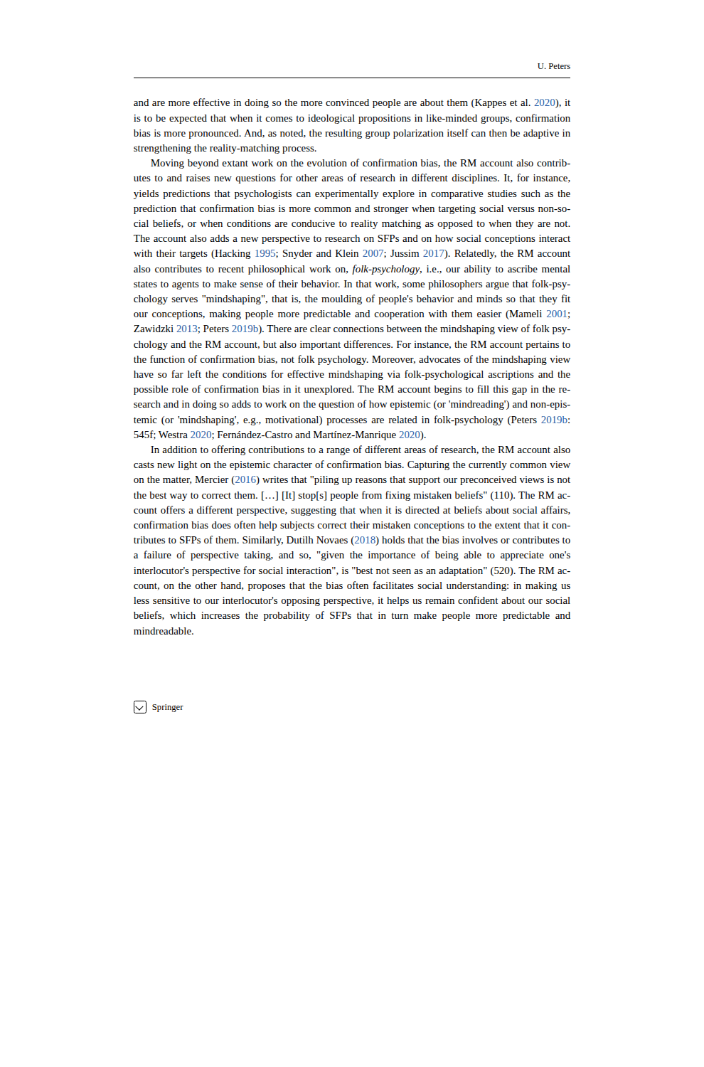U. Peters
and are more effective in doing so the more convinced people are about them (Kappes et al. 2020), it is to be expected that when it comes to ideological propositions in like-minded groups, confirmation bias is more pronounced. And, as noted, the resulting group polarization itself can then be adaptive in strengthening the reality-matching process.
Moving beyond extant work on the evolution of confirmation bias, the RM account also contributes to and raises new questions for other areas of research in different disciplines. It, for instance, yields predictions that psychologists can experimentally explore in comparative studies such as the prediction that confirmation bias is more common and stronger when targeting social versus non-social beliefs, or when conditions are conducive to reality matching as opposed to when they are not. The account also adds a new perspective to research on SFPs and on how social conceptions interact with their targets (Hacking 1995; Snyder and Klein 2007; Jussim 2017). Relatedly, the RM account also contributes to recent philosophical work on, folk-psychology, i.e., our ability to ascribe mental states to agents to make sense of their behavior. In that work, some philosophers argue that folk-psychology serves "mindshaping", that is, the moulding of people's behavior and minds so that they fit our conceptions, making people more predictable and cooperation with them easier (Mameli 2001; Zawidzki 2013; Peters 2019b). There are clear connections between the mindshaping view of folk psychology and the RM account, but also important differences. For instance, the RM account pertains to the function of confirmation bias, not folk psychology. Moreover, advocates of the mindshaping view have so far left the conditions for effective mindshaping via folk-psychological ascriptions and the possible role of confirmation bias in it unexplored. The RM account begins to fill this gap in the research and in doing so adds to work on the question of how epistemic (or 'mindreading') and non-epistemic (or 'mindshaping', e.g., motivational) processes are related in folk-psychology (Peters 2019b: 545f; Westra 2020; Fernández-Castro and Martínez-Manrique 2020).
In addition to offering contributions to a range of different areas of research, the RM account also casts new light on the epistemic character of confirmation bias. Capturing the currently common view on the matter, Mercier (2016) writes that "piling up reasons that support our preconceived views is not the best way to correct them. […] [It] stop[s] people from fixing mistaken beliefs" (110). The RM account offers a different perspective, suggesting that when it is directed at beliefs about social affairs, confirmation bias does often help subjects correct their mistaken conceptions to the extent that it contributes to SFPs of them. Similarly, Dutilh Novaes (2018) holds that the bias involves or contributes to a failure of perspective taking, and so, "given the importance of being able to appreciate one's interlocutor's perspective for social interaction", is "best not seen as an adaptation" (520). The RM account, on the other hand, proposes that the bias often facilitates social understanding: in making us less sensitive to our interlocutor's opposing perspective, it helps us remain confident about our social beliefs, which increases the probability of SFPs that in turn make people more predictable and mindreadable.
Springer